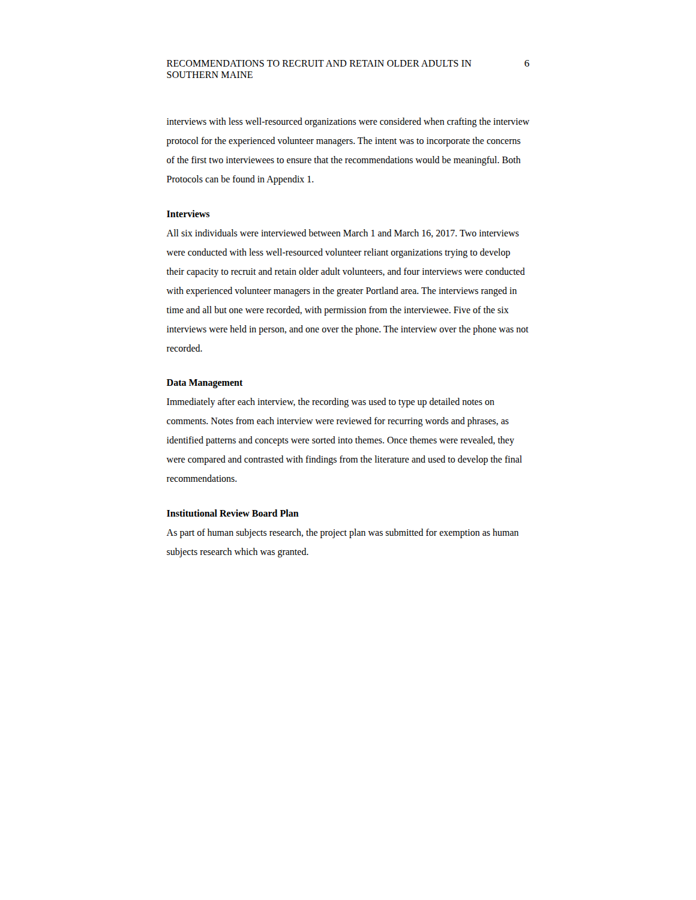Recommendations to Recruit and Retain Older Adults in Southern Maine 6
interviews with less well-resourced organizations were considered when crafting the interview protocol for the experienced volunteer managers. The intent was to incorporate the concerns of the first two interviewees to ensure that the recommendations would be meaningful. Both Protocols can be found in Appendix 1.
Interviews
All six individuals were interviewed between March 1 and March 16, 2017. Two interviews were conducted with less well-resourced volunteer reliant organizations trying to develop their capacity to recruit and retain older adult volunteers, and four interviews were conducted with experienced volunteer managers in the greater Portland area. The interviews ranged in time and all but one were recorded, with permission from the interviewee. Five of the six interviews were held in person, and one over the phone. The interview over the phone was not recorded.
Data Management
Immediately after each interview, the recording was used to type up detailed notes on comments. Notes from each interview were reviewed for recurring words and phrases, as identified patterns and concepts were sorted into themes. Once themes were revealed, they were compared and contrasted with findings from the literature and used to develop the final recommendations.
Institutional Review Board Plan
As part of human subjects research, the project plan was submitted for exemption as human subjects research which was granted.